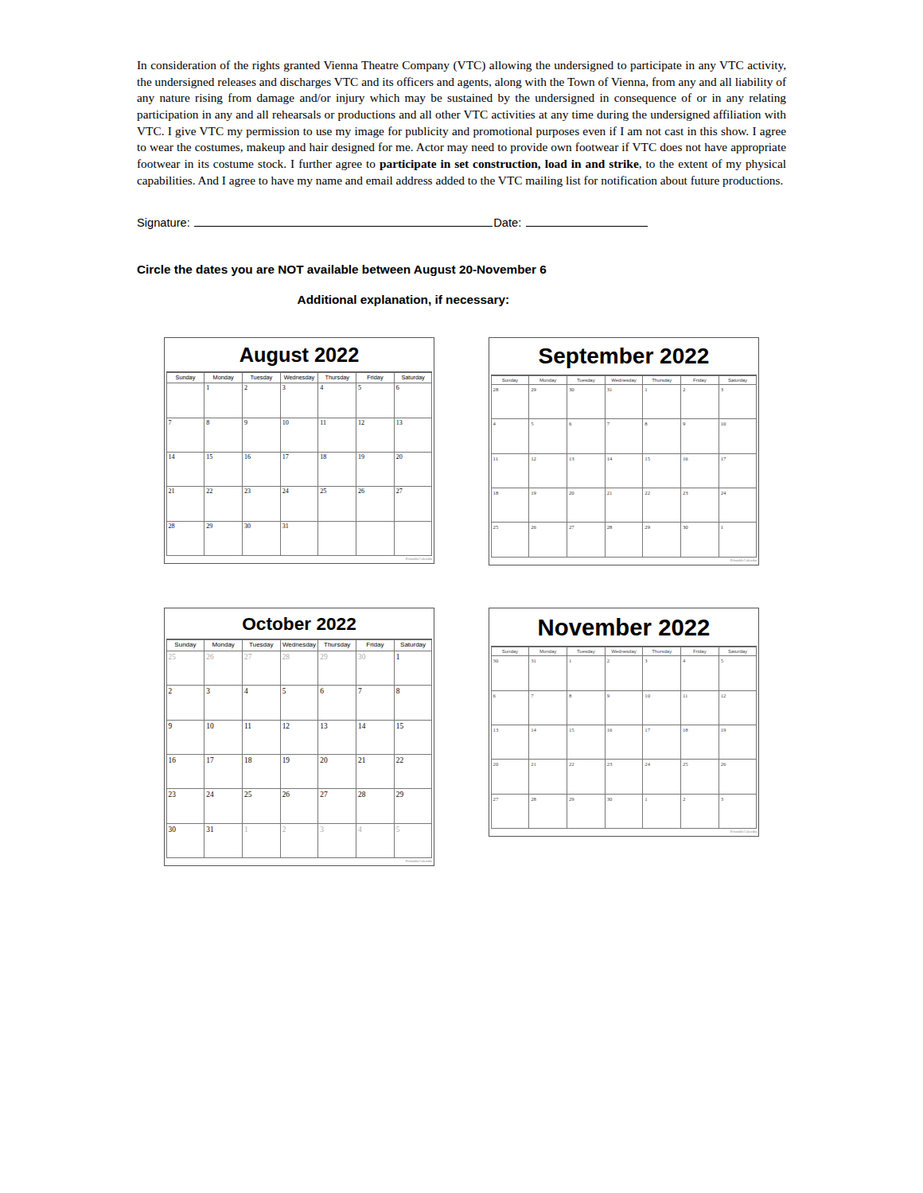In consideration of the rights granted Vienna Theatre Company (VTC) allowing the undersigned to participate in any VTC activity, the undersigned releases and discharges VTC and its officers and agents, along with the Town of Vienna, from any and all liability of any nature rising from damage and/or injury which may be sustained by the undersigned in consequence of or in any relating participation in any and all rehearsals or productions and all other VTC activities at any time during the undersigned affiliation with VTC. I give VTC my permission to use my image for publicity and promotional purposes even if I am not cast in this show. I agree to wear the costumes, makeup and hair designed for me. Actor may need to provide own footwear if VTC does not have appropriate footwear in its costume stock. I further agree to participate in set construction, load in and strike, to the extent of my physical capabilities. And I agree to have my name and email address added to the VTC mailing list for notification about future productions.
Signature: Date:
Circle the dates you are NOT available between August 20-November 6
Additional explanation, if necessary:
| August 2022 / Sunday / Monday / Tuesday / Wednesday / Thursday / Friday / Saturday / / --- / --- / --- / --- / --- / --- / --- / / / 1 / 2 / 3 / 4 / 5 / 6 / / 7 / 8 / 9 / 10 / 11 / 12 / 13 / / 14 / 15 / 16 / 17 / 18 / 19 / 20 / / 21 / 22 / 23 / 24 / 25 / 26 / 27 / / 28 / 29 / 30 / 31 / / / / PrintableCalendar | September 2022 / Sunday / Monday / Tuesday / Wednesday / Thursday / Friday / Saturday / / --- / --- / --- / --- / --- / --- / --- / / 28 / 29 / 30 / 31 / 1 / 2 / 3 / / 4 / 5 / 6 / 7 / 8 / 9 / 10 / / 11 / 12 / 13 / 14 / 15 / 16 / 17 / / 18 / 19 / 20 / 21 / 22 / 23 / 24 / / 25 / 26 / 27 / 28 / 29 / 30 / 1 / PrintableCalendar |
| October 2022 / Sunday / Monday / Tuesday / Wednesday / Thursday / Friday / Saturday / / --- / --- / --- / --- / --- / --- / --- / / 25 / 26 / 27 / 28 / 29 / 30 / 1 / / 2 / 3 / 4 / 5 / 6 / 7 / 8 / / 9 / 10 / 11 / 12 / 13 / 14 / 15 / / 16 / 17 / 18 / 19 / 20 / 21 / 22 / / 23 / 24 / 25 / 26 / 27 / 28 / 29 / / 30 / 31 / 1 / 2 / 3 / 4 / 5 / PrintableCalendar | November 2022 / Sunday / Monday / Tuesday / Wednesday / Thursday / Friday / Saturday / / --- / --- / --- / --- / --- / --- / --- / / 30 / 31 / 1 / 2 / 3 / 4 / 5 / / 6 / 7 / 8 / 9 / 10 / 11 / 12 / / 13 / 14 / 15 / 16 / 17 / 18 / 19 / / 20 / 21 / 22 / 23 / 24 / 25 / 26 / / 27 / 28 / 29 / 30 / 1 / 2 / 3 / PrintableCalendar |